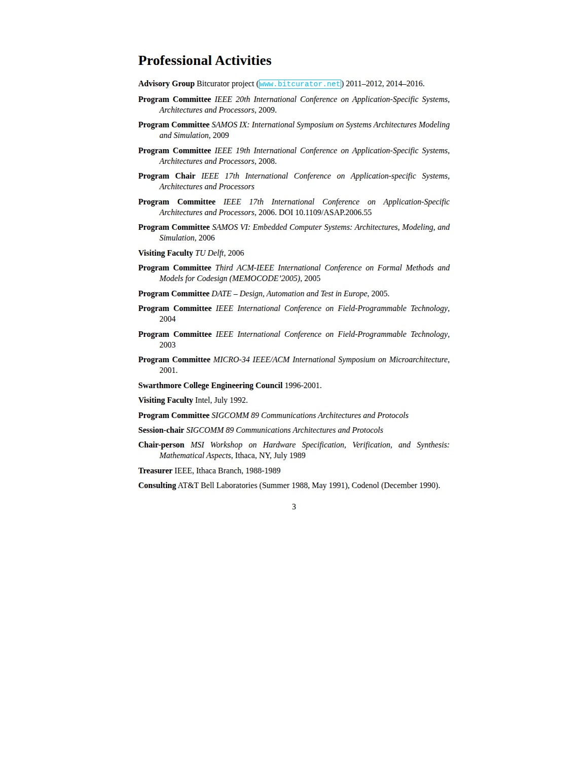Professional Activities
Advisory Group Bitcurator project (www.bitcurator.net) 2011–2012, 2014–2016.
Program Committee IEEE 20th International Conference on Application-Specific Systems, Architectures and Processors, 2009.
Program Committee SAMOS IX: International Symposium on Systems Architectures Modeling and Simulation, 2009
Program Committee IEEE 19th International Conference on Application-Specific Systems, Architectures and Processors, 2008.
Program Chair IEEE 17th International Conference on Application-specific Systems, Architectures and Processors
Program Committee IEEE 17th International Conference on Application-Specific Architectures and Processors, 2006. DOI 10.1109/ASAP.2006.55
Program Committee SAMOS VI: Embedded Computer Systems: Architectures, Modeling, and Simulation, 2006
Visiting Faculty TU Delft, 2006
Program Committee Third ACM-IEEE International Conference on Formal Methods and Models for Codesign (MEMOCODE’2005), 2005
Program Committee DATE – Design, Automation and Test in Europe, 2005.
Program Committee IEEE International Conference on Field-Programmable Technology, 2004
Program Committee IEEE International Conference on Field-Programmable Technology, 2003
Program Committee MICRO-34 IEEE/ACM International Symposium on Microarchitecture, 2001.
Swarthmore College Engineering Council 1996-2001.
Visiting Faculty Intel, July 1992.
Program Committee SIGCOMM 89 Communications Architectures and Protocols
Session-chair SIGCOMM 89 Communications Architectures and Protocols
Chair-person MSI Workshop on Hardware Specification, Verification, and Synthesis: Mathematical Aspects, Ithaca, NY, July 1989
Treasurer IEEE, Ithaca Branch, 1988-1989
Consulting AT&T Bell Laboratories (Summer 1988, May 1991), Codenol (December 1990).
3